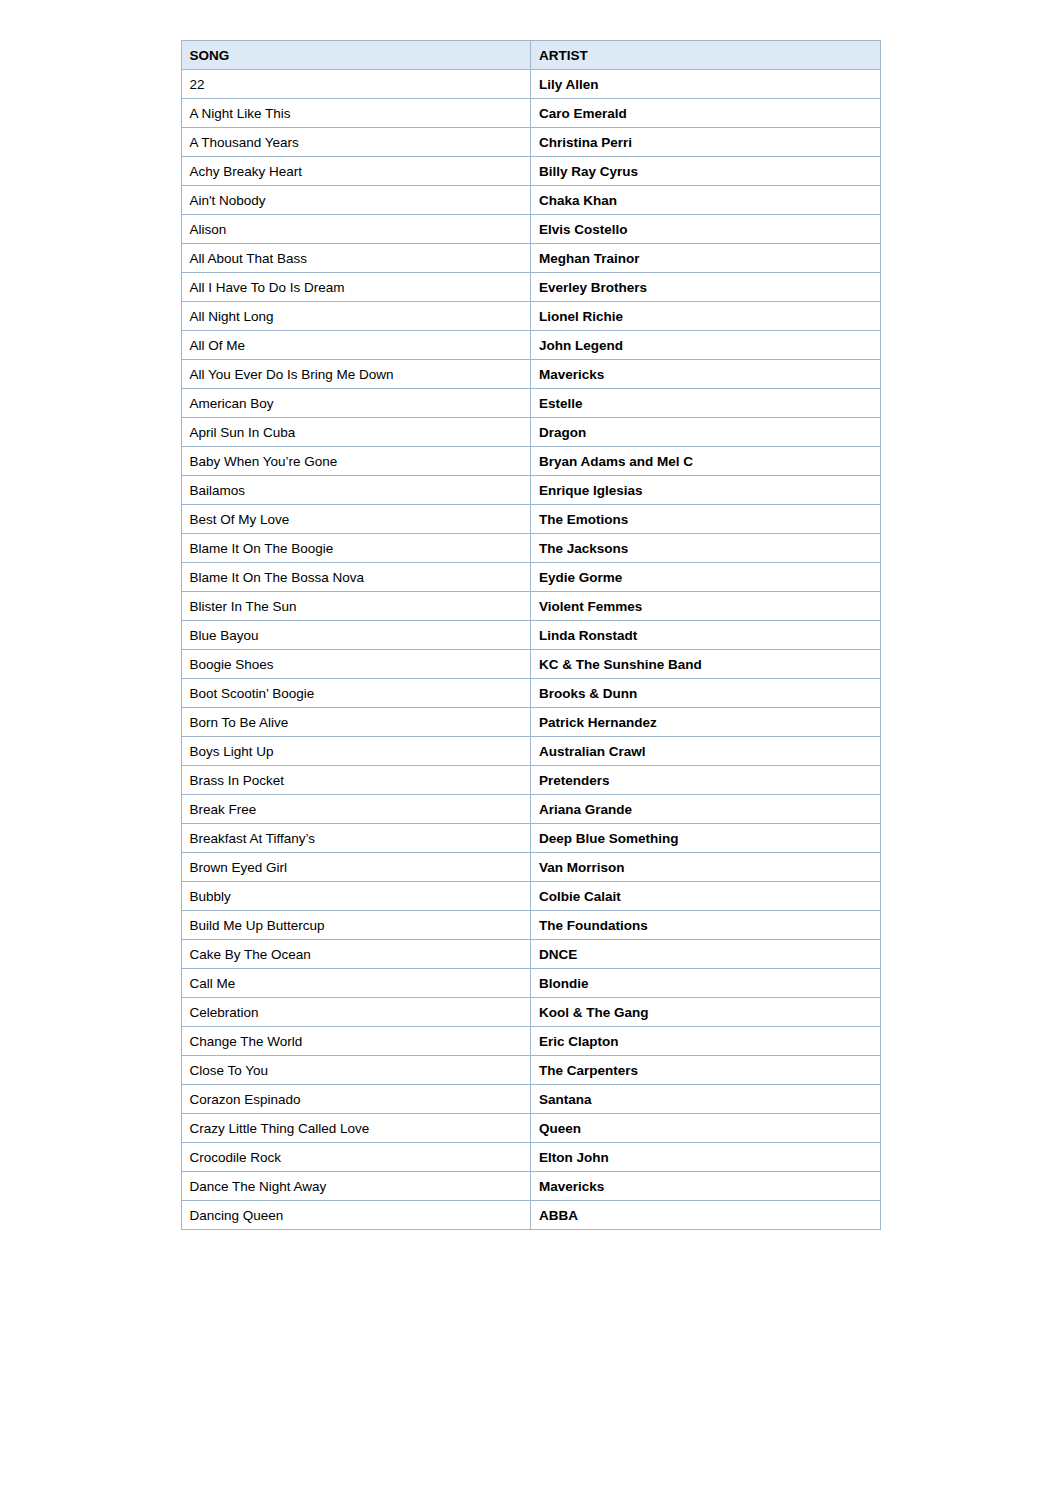| SONG | ARTIST |
| --- | --- |
| 22 | Lily Allen |
| A Night Like This | Caro Emerald |
| A Thousand Years | Christina Perri |
| Achy Breaky Heart | Billy Ray Cyrus |
| Ain't Nobody | Chaka Khan |
| Alison | Elvis Costello |
| All About That Bass | Meghan Trainor |
| All I Have To Do Is Dream | Everley Brothers |
| All Night Long | Lionel Richie |
| All Of Me | John Legend |
| All You Ever Do Is Bring Me Down | Mavericks |
| American Boy | Estelle |
| April Sun In Cuba | Dragon |
| Baby When You’re Gone | Bryan Adams and Mel C |
| Bailamos | Enrique Iglesias |
| Best Of My Love | The Emotions |
| Blame It On The Boogie | The Jacksons |
| Blame It On The Bossa Nova | Eydie Gorme |
| Blister In The Sun | Violent Femmes |
| Blue Bayou | Linda Ronstadt |
| Boogie Shoes | KC & The Sunshine Band |
| Boot Scootin’ Boogie | Brooks & Dunn |
| Born To Be Alive | Patrick Hernandez |
| Boys Light Up | Australian Crawl |
| Brass In Pocket | Pretenders |
| Break Free | Ariana Grande |
| Breakfast At Tiffany’s | Deep Blue Something |
| Brown Eyed Girl | Van Morrison |
| Bubbly | Colbie Calait |
| Build Me Up Buttercup | The Foundations |
| Cake By The Ocean | DNCE |
| Call Me | Blondie |
| Celebration | Kool & The Gang |
| Change The World | Eric Clapton |
| Close To You | The Carpenters |
| Corazon Espinado | Santana |
| Crazy Little Thing Called Love | Queen |
| Crocodile Rock | Elton John |
| Dance The Night Away | Mavericks |
| Dancing Queen | ABBA |